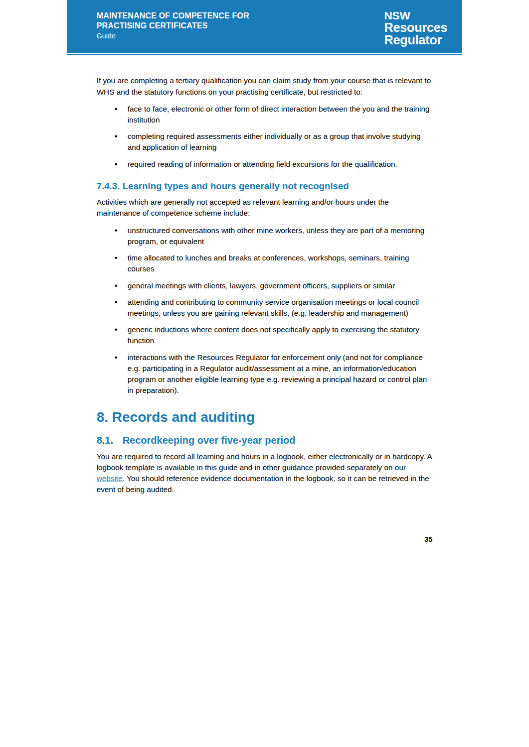MAINTENANCE OF COMPETENCE FOR
PRACTISING CERTIFICATES
Guide
NSW Resources Regulator
If you are completing a tertiary qualification you can claim study from your course that is relevant to WHS and the statutory functions on your practising certificate, but restricted to:
face to face, electronic or other form of direct interaction between the you and the training institution
completing required assessments either individually or as a group that involve studying and application of learning
required reading of information or attending field excursions for the qualification.
7.4.3. Learning types and hours generally not recognised
Activities which are generally not accepted as relevant learning and/or hours under the maintenance of competence scheme include:
unstructured conversations with other mine workers, unless they are part of a mentoring program, or equivalent
time allocated to lunches and breaks at conferences, workshops, seminars, training courses
general meetings with clients, lawyers, government officers, suppliers or similar
attending and contributing to community service organisation meetings or local council meetings, unless you are gaining relevant skills, (e.g. leadership and management)
generic inductions where content does not specifically apply to exercising the statutory function
interactions with the Resources Regulator for enforcement only (and not for compliance e.g. participating in a Regulator audit/assessment at a mine, an information/education program or another eligible learning type e.g. reviewing a principal hazard or control plan in preparation).
8. Records and auditing
8.1. Recordkeeping over five-year period
You are required to record all learning and hours in a logbook, either electronically or in hardcopy. A logbook template is available in this guide and in other guidance provided separately on our website. You should reference evidence documentation in the logbook, so it can be retrieved in the event of being audited.
35